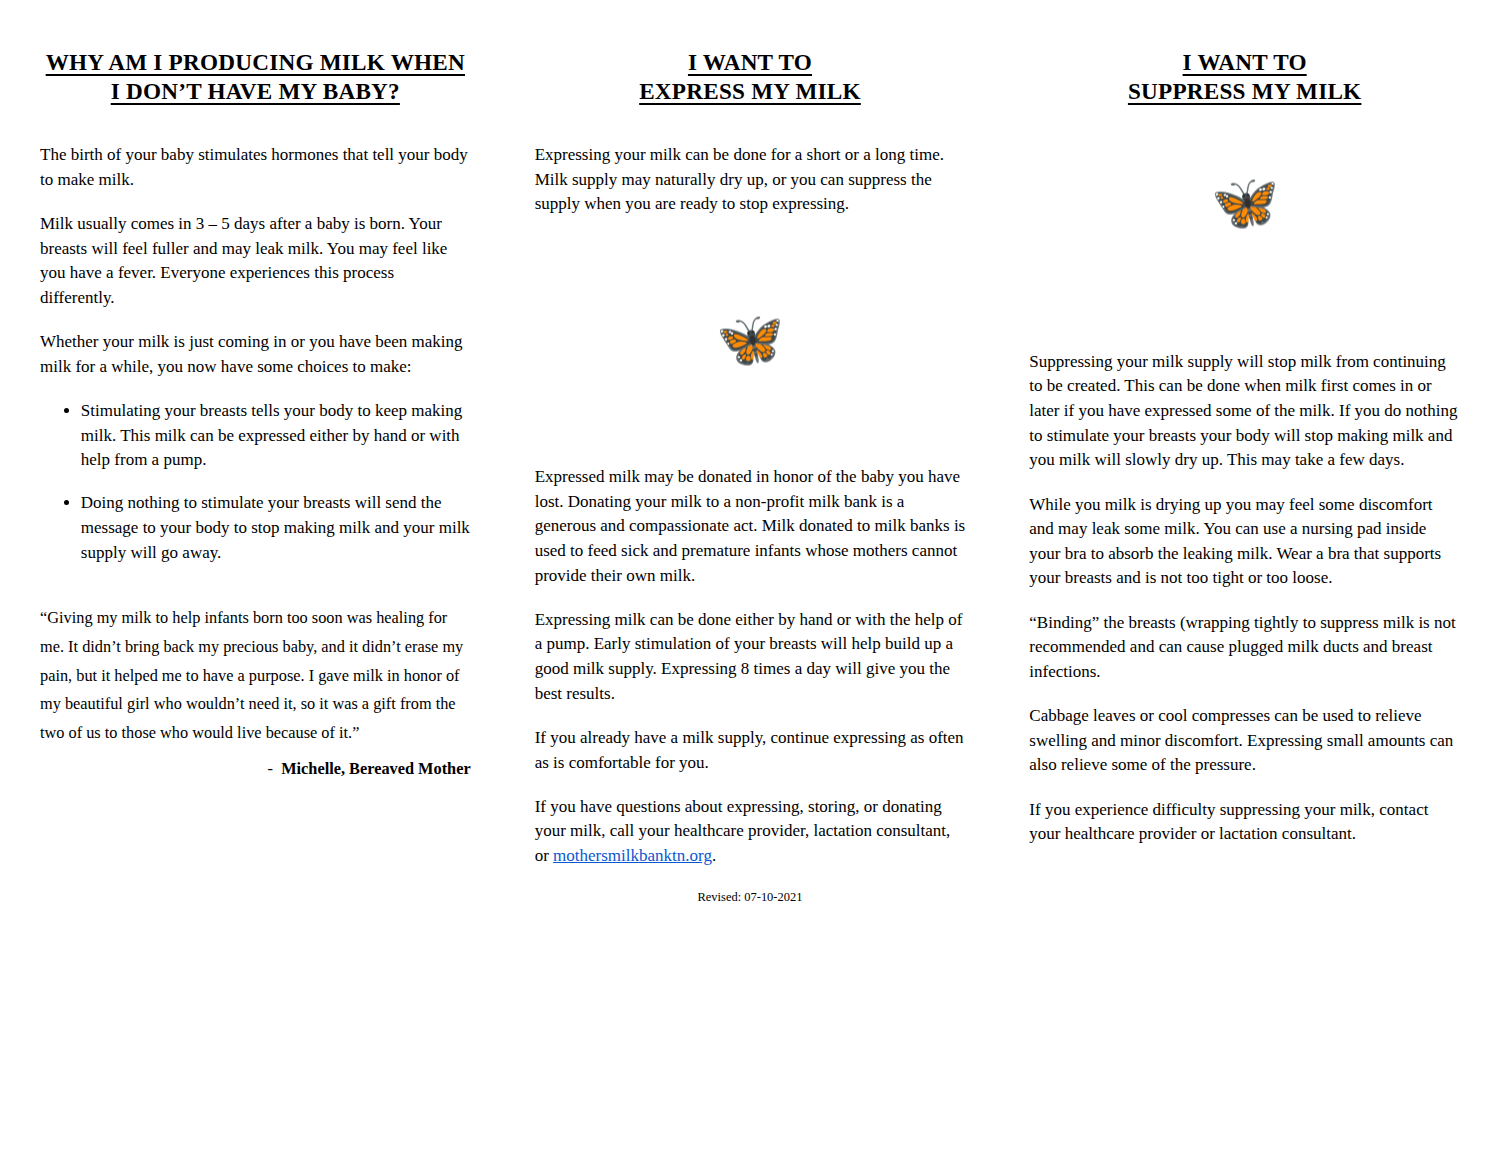WHY AM I PRODUCING MILK WHEN I DON’T HAVE MY BABY?
The birth of your baby stimulates hormones that tell your body to make milk.
Milk usually comes in 3 – 5 days after a baby is born. Your breasts will feel fuller and may leak milk. You may feel like you have a fever. Everyone experiences this process differently.
Whether your milk is just coming in or you have been making milk for a while, you now have some choices to make:
Stimulating your breasts tells your body to keep making milk. This milk can be expressed either by hand or with help from a pump.
Doing nothing to stimulate your breasts will send the message to your body to stop making milk and your milk supply will go away.
“Giving my milk to help infants born too soon was healing for me. It didn’t bring back my precious baby, and it didn’t erase my pain, but it helped me to have a purpose. I gave milk in honor of my beautiful girl who wouldn’t need it, so it was a gift from the two of us to those who would live because of it.” Michelle, Bereaved Mother
I WANT TO
EXPRESS MY MILK
Expressing your milk can be done for a short or a long time. Milk supply may naturally dry up, or you can suppress the supply when you are ready to stop expressing.
🦋
Expressed milk may be donated in honor of the baby you have lost. Donating your milk to a non-profit milk bank is a generous and compassionate act. Milk donated to milk banks is used to feed sick and premature infants whose mothers cannot provide their own milk.
Expressing milk can be done either by hand or with the help of a pump. Early stimulation of your breasts will help build up a good milk supply. Expressing 8 times a day will give you the best results.
If you already have a milk supply, continue expressing as often as is comfortable for you.
If you have questions about expressing, storing, or donating your milk, call your healthcare provider, lactation consultant, or mothersmilkbanktn.org.
Revised: 07-10-2021
I WANT TO
SUPPRESS MY MILK
🦋
Suppressing your milk supply will stop milk from continuing to be created. This can be done when milk first comes in or later if you have expressed some of the milk. If you do nothing to stimulate your breasts your body will stop making milk and you milk will slowly dry up. This may take a few days.
While you milk is drying up you may feel some discomfort and may leak some milk. You can use a nursing pad inside your bra to absorb the leaking milk. Wear a bra that supports your breasts and is not too tight or too loose.
“Binding” the breasts (wrapping tightly to suppress milk is not recommended and can cause plugged milk ducts and breast infections.
Cabbage leaves or cool compresses can be used to relieve swelling and minor discomfort. Expressing small amounts can also relieve some of the pressure.
If you experience difficulty suppressing your milk, contact your healthcare provider or lactation consultant.